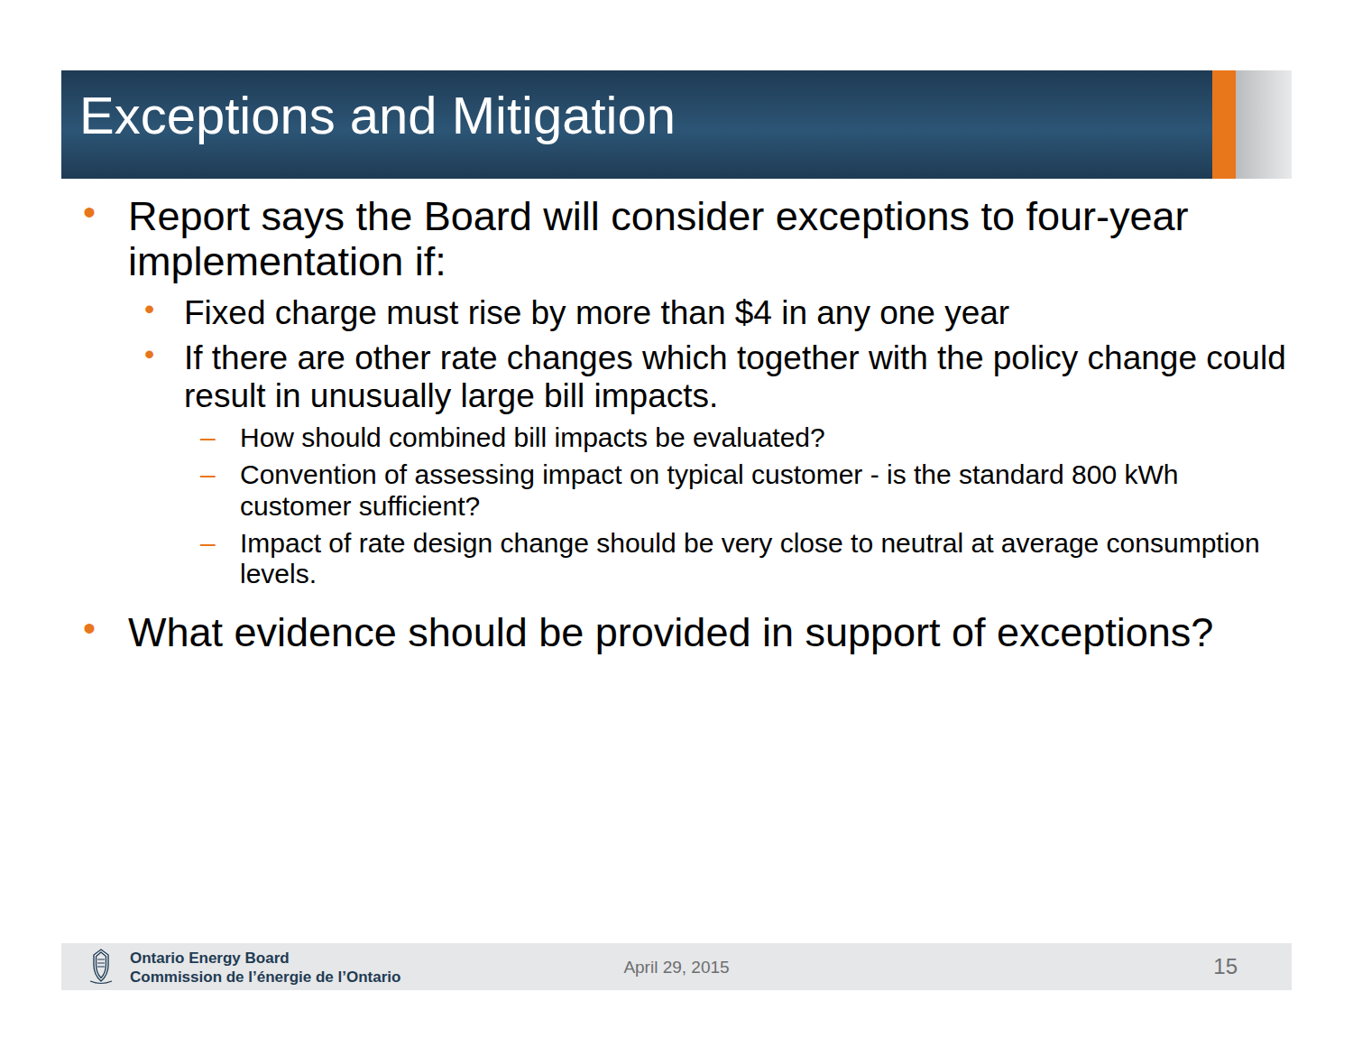Exceptions and Mitigation
Report says the Board will consider exceptions to four-year implementation if:
Fixed charge must rise by more than $4 in any one year
If there are other rate changes which together with the policy change could result in unusually large bill impacts.
How should combined bill impacts be evaluated?
Convention of assessing impact on typical customer - is the standard 800 kWh customer sufficient?
Impact of rate design change should be very close to neutral at average consumption levels.
What evidence should be provided in support of exceptions?
Ontario Energy Board
Commission de l’énergie de l’Ontario
April 29, 2015
15